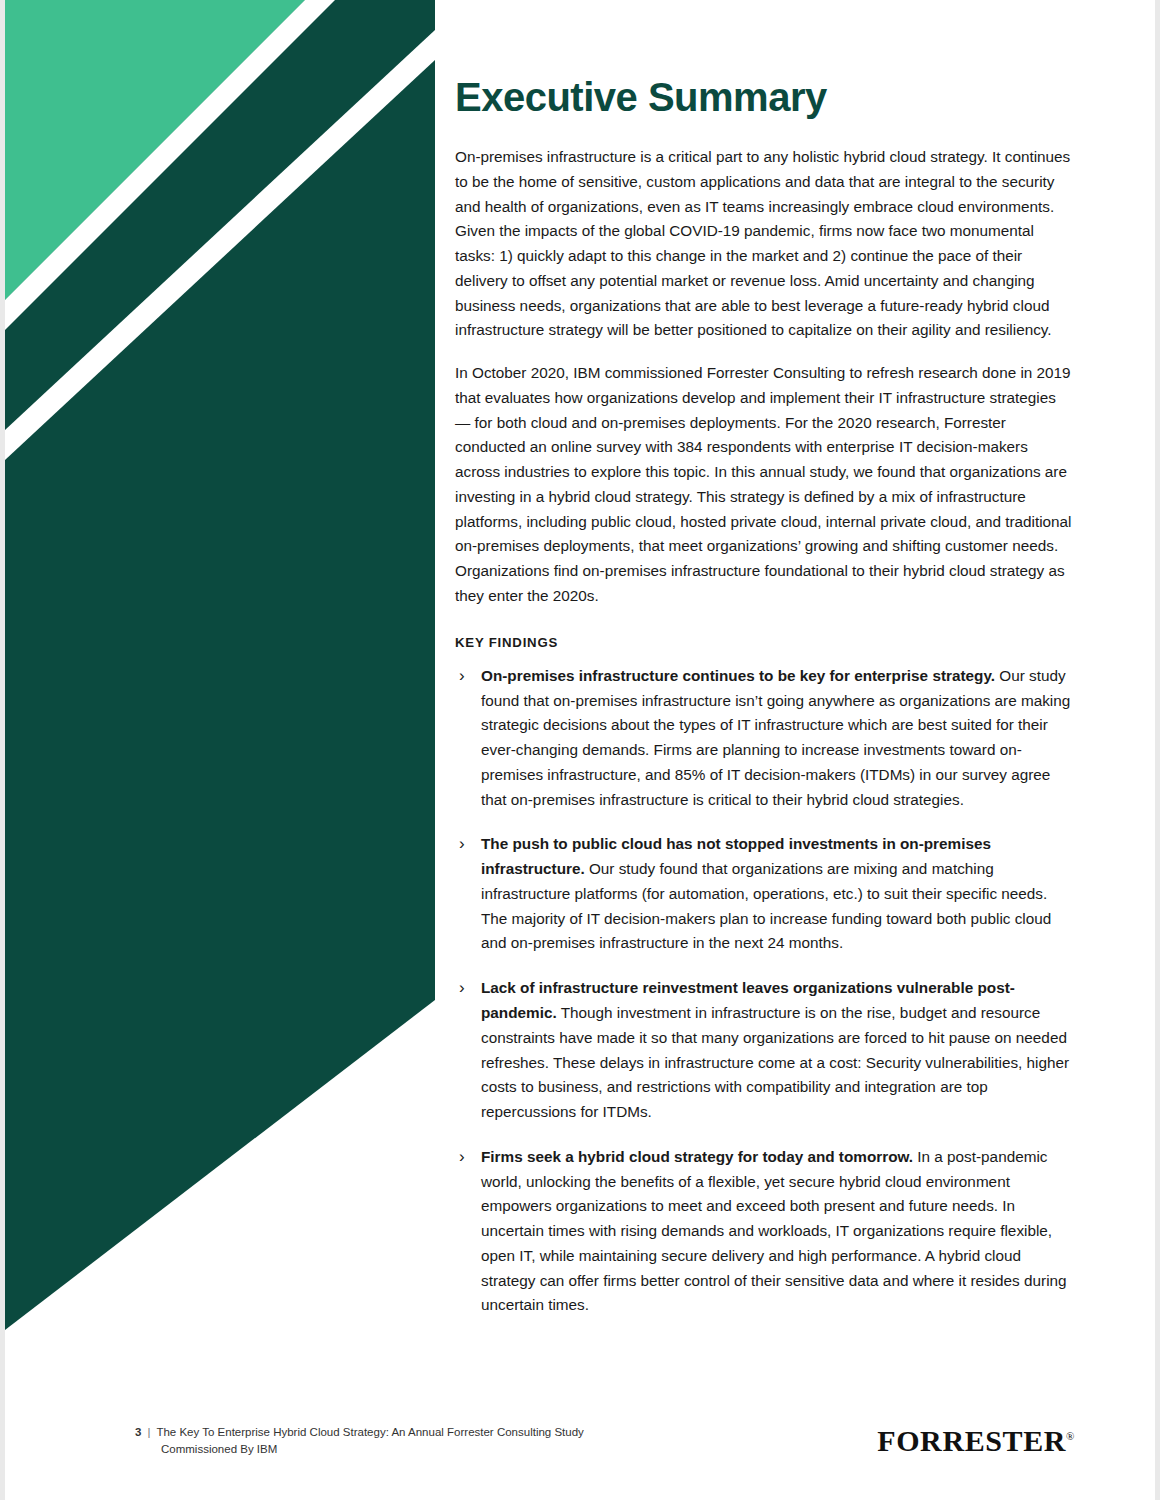Executive Summary
On-premises infrastructure is a critical part to any holistic hybrid cloud strategy. It continues to be the home of sensitive, custom applications and data that are integral to the security and health of organizations, even as IT teams increasingly embrace cloud environments. Given the impacts of the global COVID-19 pandemic, firms now face two monumental tasks: 1) quickly adapt to this change in the market and 2) continue the pace of their delivery to offset any potential market or revenue loss. Amid uncertainty and changing business needs, organizations that are able to best leverage a future-ready hybrid cloud infrastructure strategy will be better positioned to capitalize on their agility and resiliency.
In October 2020, IBM commissioned Forrester Consulting to refresh research done in 2019 that evaluates how organizations develop and implement their IT infrastructure strategies — for both cloud and on-premises deployments. For the 2020 research, Forrester conducted an online survey with 384 respondents with enterprise IT decision-makers across industries to explore this topic. In this annual study, we found that organizations are investing in a hybrid cloud strategy. This strategy is defined by a mix of infrastructure platforms, including public cloud, hosted private cloud, internal private cloud, and traditional on-premises deployments, that meet organizations’ growing and shifting customer needs. Organizations find on-premises infrastructure foundational to their hybrid cloud strategy as they enter the 2020s.
KEY FINDINGS
On-premises infrastructure continues to be key for enterprise strategy. Our study found that on-premises infrastructure isn’t going anywhere as organizations are making strategic decisions about the types of IT infrastructure which are best suited for their ever-changing demands. Firms are planning to increase investments toward on-premises infrastructure, and 85% of IT decision-makers (ITDMs) in our survey agree that on-premises infrastructure is critical to their hybrid cloud strategies.
The push to public cloud has not stopped investments in on-premises infrastructure. Our study found that organizations are mixing and matching infrastructure platforms (for automation, operations, etc.) to suit their specific needs. The majority of IT decision-makers plan to increase funding toward both public cloud and on-premises infrastructure in the next 24 months.
Lack of infrastructure reinvestment leaves organizations vulnerable post-pandemic. Though investment in infrastructure is on the rise, budget and resource constraints have made it so that many organizations are forced to hit pause on needed refreshes. These delays in infrastructure come at a cost: Security vulnerabilities, higher costs to business, and restrictions with compatibility and integration are top repercussions for ITDMs.
Firms seek a hybrid cloud strategy for today and tomorrow. In a post-pandemic world, unlocking the benefits of a flexible, yet secure hybrid cloud environment empowers organizations to meet and exceed both present and future needs. In uncertain times with rising demands and workloads, IT organizations require flexible, open IT, while maintaining secure delivery and high performance. A hybrid cloud strategy can offer firms better control of their sensitive data and where it resides during uncertain times.
3|The Key To Enterprise Hybrid Cloud Strategy: An Annual Forrester Consulting Study
Commissioned By IBM
FORRESTER®